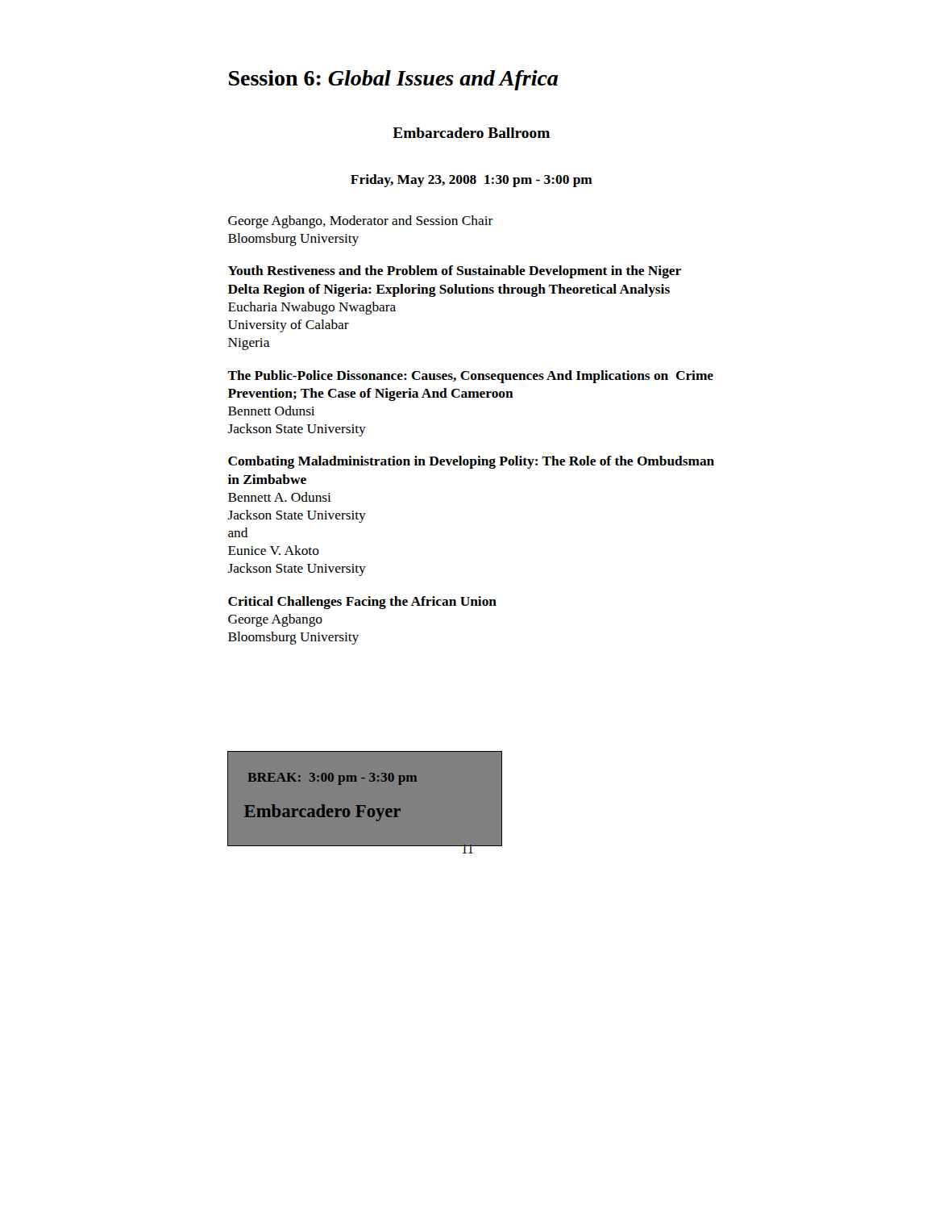Session 6: Global Issues and Africa
Embarcadero Ballroom
Friday, May 23, 2008 1:30 pm - 3:00 pm
George Agbango, Moderator and Session Chair
Bloomsburg University
Youth Restiveness and the Problem of Sustainable Development in the Niger Delta Region of Nigeria: Exploring Solutions through Theoretical Analysis
Eucharia Nwabugo Nwagbara
University of Calabar
Nigeria
The Public-Police Dissonance: Causes, Consequences And Implications on Crime Prevention; The Case of Nigeria And Cameroon
Bennett Odunsi
Jackson State University
Combating Maladministration in Developing Polity: The Role of the Ombudsman in Zimbabwe
Bennett A. Odunsi
Jackson State University
and
Eunice V. Akoto
Jackson State University
Critical Challenges Facing the African Union
George Agbango
Bloomsburg University
BREAK: 3:00 pm - 3:30 pm
Embarcadero Foyer
11